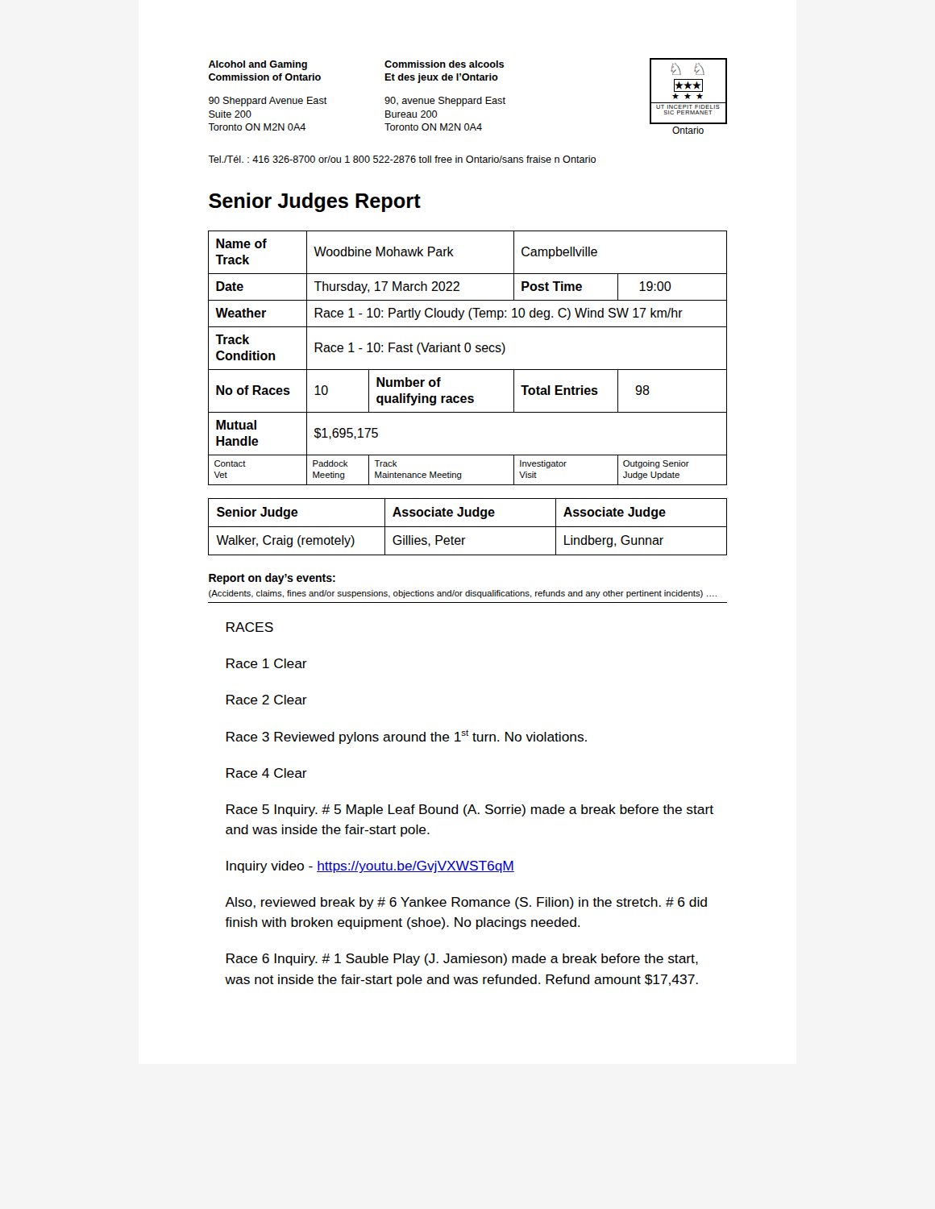| Alcohol and Gaming Commission of Ontario | Commission des alcools Et des jeux de l’Ontario | ♘ ♘ ★★★ ★ ★ ★ UT INCEPIT FIDELIS SIC PERMANET Ontario |
| 90 Sheppard Avenue East Suite 200 Toronto ON M2N 0A4 | 90, avenue Sheppard East Bureau 200 Toronto ON M2N 0A4 |
Tel./Tél. : 416 326-8700 or/ou 1 800 522-2876 toll free in Ontario/sans fraise n Ontario
Senior Judges Report
| Name of Track | Woodbine Mohawk Park | Campbellville |
| Date | Thursday, 17 March 2022 | Post Time | 19:00 |
| Weather | Race 1 - 10: Partly Cloudy (Temp: 10 deg. C) Wind SW 17 km/hr |
| Track Condition | Race 1 - 10: Fast (Variant 0 secs) |
| No of Races | 10 | Number of qualifying races | Total Entries | 98 |
| Mutual Handle | $1,695,175 |
| Contact Vet | Paddock Meeting | Track Maintenance Meeting | Investigator Visit | Outgoing Senior Judge Update |
| Senior Judge | Associate Judge | Associate Judge |
| Walker, Craig (remotely) | Gillies, Peter | Lindberg, Gunnar |
Report on day’s events:
(Accidents, claims, fines and/or suspensions, objections and/or disqualifications, refunds and any other pertinent incidents) ….
RACES
Race 1 Clear
Race 2 Clear
Race 3 Reviewed pylons around the 1st turn. No violations.
Race 4 Clear
Race 5 Inquiry. # 5 Maple Leaf Bound (A. Sorrie) made a break before the start and was inside the fair-start pole.
Inquiry video - https://youtu.be/GvjVXWST6qM
Also, reviewed break by # 6 Yankee Romance (S. Filion) in the stretch. # 6 did finish with broken equipment (shoe). No placings needed.
Race 6 Inquiry. # 1 Sauble Play (J. Jamieson) made a break before the start, was not inside the fair-start pole and was refunded. Refund amount $17,437.